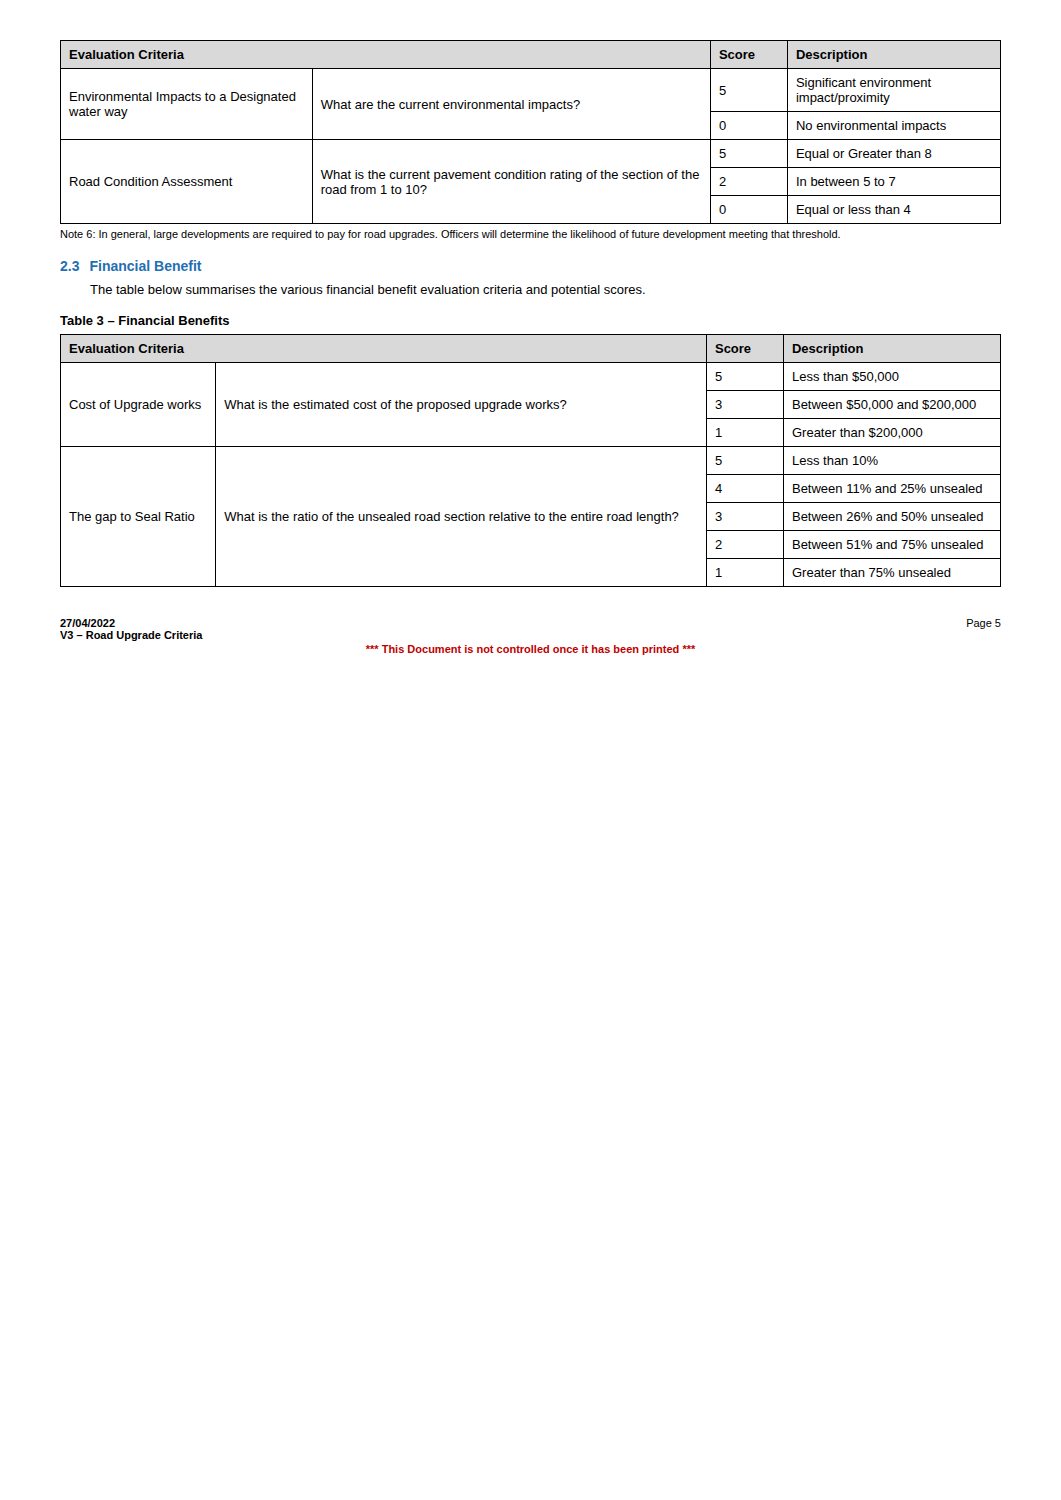| Evaluation Criteria | Score | Description |
| --- | --- | --- |
| Environmental Impacts to a Designated water way | What are the current environmental impacts? | 5 | Significant environment impact/proximity |
| 0 | No environmental impacts |
| Road Condition Assessment | What is the current pavement condition rating of the section of the road from 1 to 10? | 5 | Equal or Greater than 8 |
| 2 | In between 5 to 7 |
| 0 | Equal or less than 4 |
Note 6: In general, large developments are required to pay for road upgrades. Officers will determine the likelihood of future development meeting that threshold.
2.3 Financial Benefit
The table below summarises the various financial benefit evaluation criteria and potential scores.
Table 3 – Financial Benefits
| Evaluation Criteria | Score | Description |
| --- | --- | --- |
| Cost of Upgrade works | What is the estimated cost of the proposed upgrade works? | 5 | Less than $50,000 |
| 3 | Between $50,000 and $200,000 |
| 1 | Greater than $200,000 |
| The gap to Seal Ratio | What is the ratio of the unsealed road section relative to the entire road length? | 5 | Less than 10% |
| 4 | Between 11% and 25% unsealed |
| 3 | Between 26% and 50% unsealed |
| 2 | Between 51% and 75% unsealed |
| 1 | Greater than 75% unsealed |
27/04/2022Page 5
V3 – Road Upgrade Criteria
*** This Document is not controlled once it has been printed ***